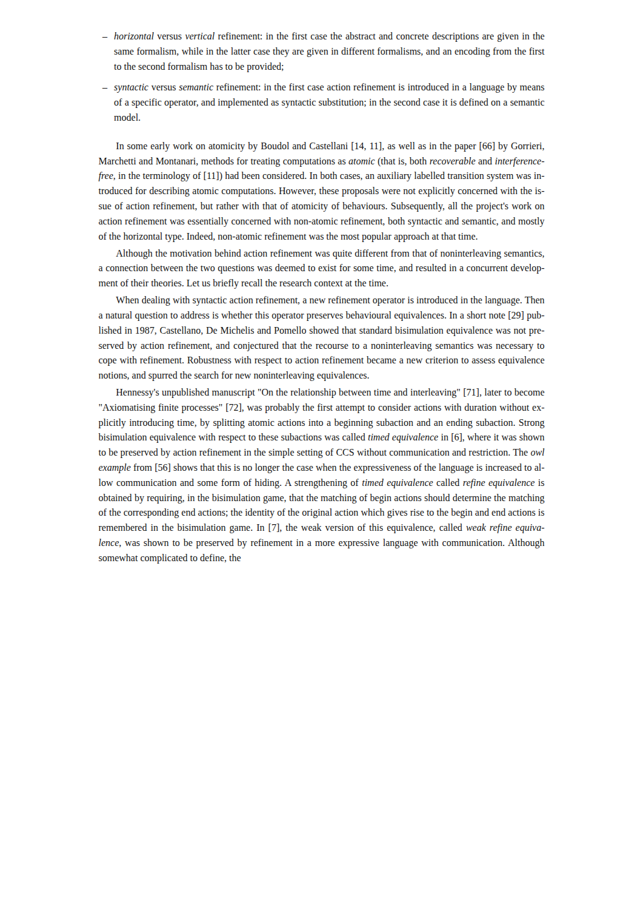horizontal versus vertical refinement: in the first case the abstract and concrete descriptions are given in the same formalism, while in the latter case they are given in different formalisms, and an encoding from the first to the second formalism has to be provided;
syntactic versus semantic refinement: in the first case action refinement is introduced in a language by means of a specific operator, and implemented as syntactic substitution; in the second case it is defined on a semantic model.
In some early work on atomicity by Boudol and Castellani [14, 11], as well as in the paper [66] by Gorrieri, Marchetti and Montanari, methods for treating computations as atomic (that is, both recoverable and interference-free, in the terminology of [11]) had been considered. In both cases, an auxiliary labelled transition system was introduced for describing atomic computations. However, these proposals were not explicitly concerned with the issue of action refinement, but rather with that of atomicity of behaviours. Subsequently, all the project's work on action refinement was essentially concerned with non-atomic refinement, both syntactic and semantic, and mostly of the horizontal type. Indeed, non-atomic refinement was the most popular approach at that time.
Although the motivation behind action refinement was quite different from that of noninterleaving semantics, a connection between the two questions was deemed to exist for some time, and resulted in a concurrent development of their theories. Let us briefly recall the research context at the time.
When dealing with syntactic action refinement, a new refinement operator is introduced in the language. Then a natural question to address is whether this operator preserves behavioural equivalences. In a short note [29] published in 1987, Castellano, De Michelis and Pomello showed that standard bisimulation equivalence was not preserved by action refinement, and conjectured that the recourse to a noninterleaving semantics was necessary to cope with refinement. Robustness with respect to action refinement became a new criterion to assess equivalence notions, and spurred the search for new noninterleaving equivalences.
Hennessy's unpublished manuscript "On the relationship between time and interleaving" [71], later to become "Axiomatising finite processes" [72], was probably the first attempt to consider actions with duration without explicitly introducing time, by splitting atomic actions into a beginning subaction and an ending subaction. Strong bisimulation equivalence with respect to these subactions was called timed equivalence in [6], where it was shown to be preserved by action refinement in the simple setting of CCS without communication and restriction. The owl example from [56] shows that this is no longer the case when the expressiveness of the language is increased to allow communication and some form of hiding. A strengthening of timed equivalence called refine equivalence is obtained by requiring, in the bisimulation game, that the matching of begin actions should determine the matching of the corresponding end actions; the identity of the original action which gives rise to the begin and end actions is remembered in the bisimulation game. In [7], the weak version of this equivalence, called weak refine equivalence, was shown to be preserved by refinement in a more expressive language with communication. Although somewhat complicated to define, the